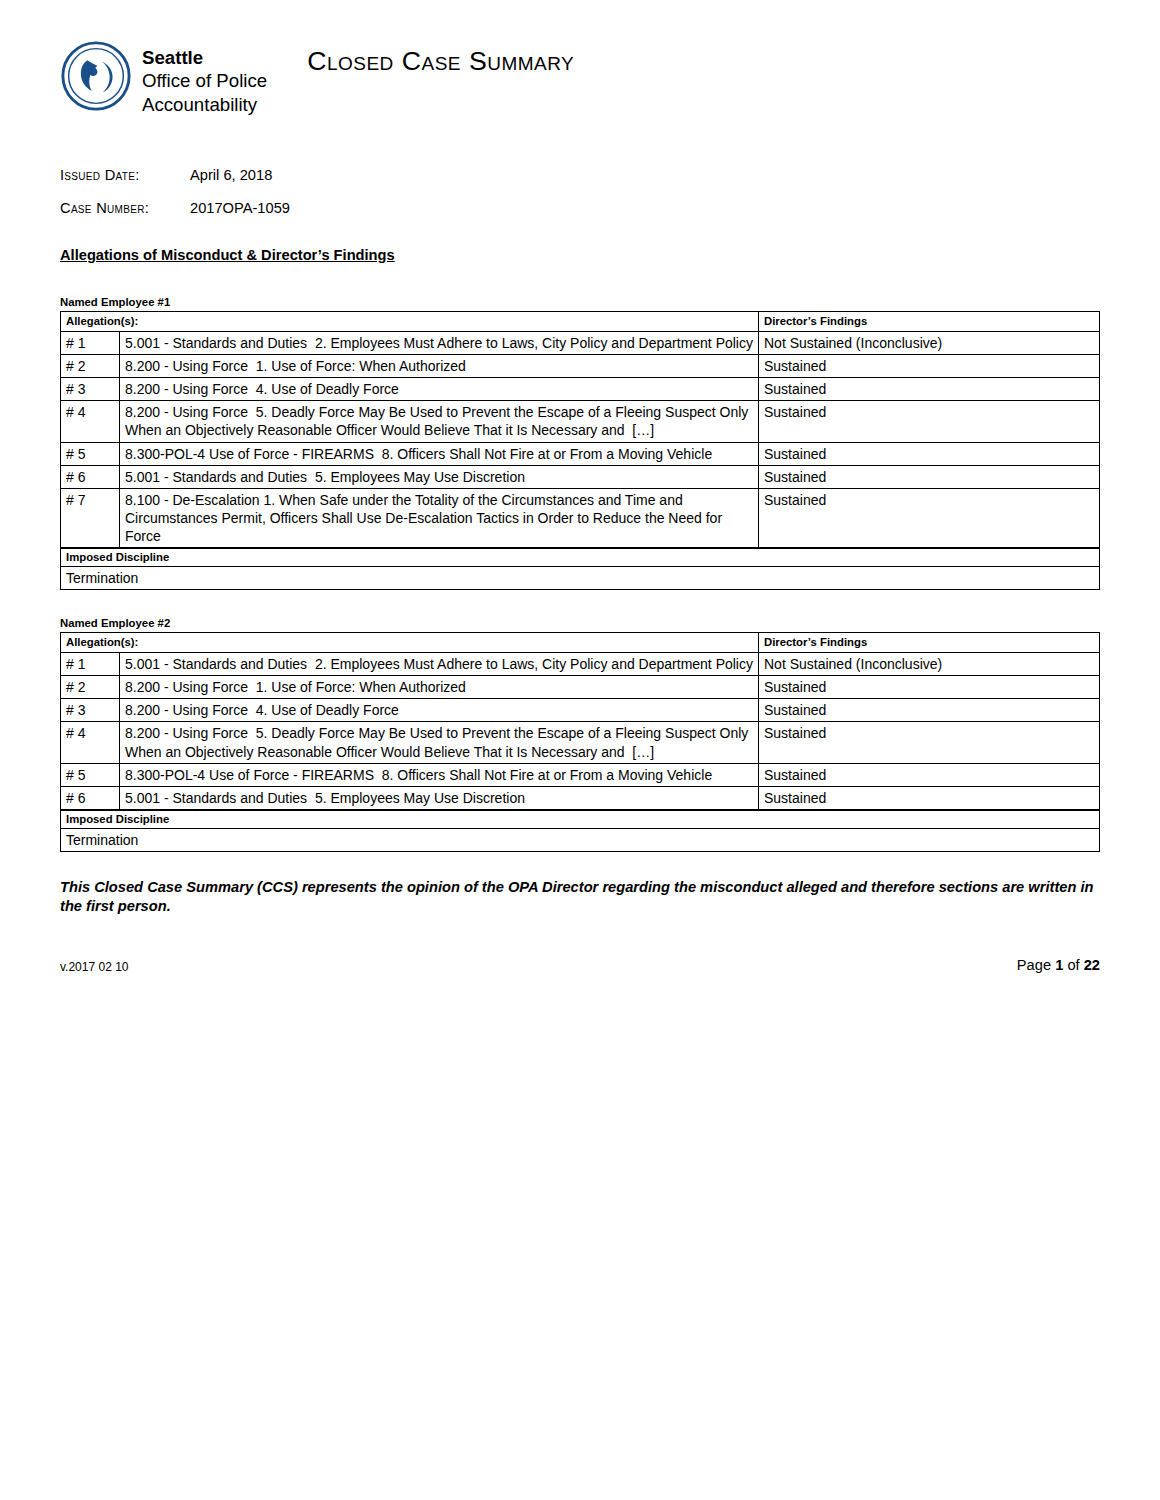Seattle Office of Police Accountability
Closed Case Summary
Issued Date: April 6, 2018
Case Number: 2017OPA-1059
Allegations of Misconduct & Director’s Findings
Named Employee #1
| Allegation(s): | Director’s Findings |
| --- | --- |
| # 1 | 5.001 - Standards and Duties 2. Employees Must Adhere to Laws, City Policy and Department Policy | Not Sustained (Inconclusive) |
| # 2 | 8.200 - Using Force 1. Use of Force: When Authorized | Sustained |
| # 3 | 8.200 - Using Force 4. Use of Deadly Force | Sustained |
| # 4 | 8.200 - Using Force 5. Deadly Force May Be Used to Prevent the Escape of a Fleeing Suspect Only When an Objectively Reasonable Officer Would Believe That it Is Necessary and […] | Sustained |
| # 5 | 8.300-POL-4 Use of Force - FIREARMS 8. Officers Shall Not Fire at or From a Moving Vehicle | Sustained |
| # 6 | 5.001 - Standards and Duties 5. Employees May Use Discretion | Sustained |
| # 7 | 8.100 - De-Escalation 1. When Safe under the Totality of the Circumstances and Time and Circumstances Permit, Officers Shall Use De-Escalation Tactics in Order to Reduce the Need for Force | Sustained |
Imposed Discipline
Termination
Named Employee #2
| Allegation(s): | Director’s Findings |
| --- | --- |
| # 1 | 5.001 - Standards and Duties 2. Employees Must Adhere to Laws, City Policy and Department Policy | Not Sustained (Inconclusive) |
| # 2 | 8.200 - Using Force 1. Use of Force: When Authorized | Sustained |
| # 3 | 8.200 - Using Force 4. Use of Deadly Force | Sustained |
| # 4 | 8.200 - Using Force 5. Deadly Force May Be Used to Prevent the Escape of a Fleeing Suspect Only When an Objectively Reasonable Officer Would Believe That it Is Necessary and […] | Sustained |
| # 5 | 8.300-POL-4 Use of Force - FIREARMS 8. Officers Shall Not Fire at or From a Moving Vehicle | Sustained |
| # 6 | 5.001 - Standards and Duties 5. Employees May Use Discretion | Sustained |
Imposed Discipline
Termination
This Closed Case Summary (CCS) represents the opinion of the OPA Director regarding the misconduct alleged and therefore sections are written in the first person.
v.2017 02 10
Page 1 of 22